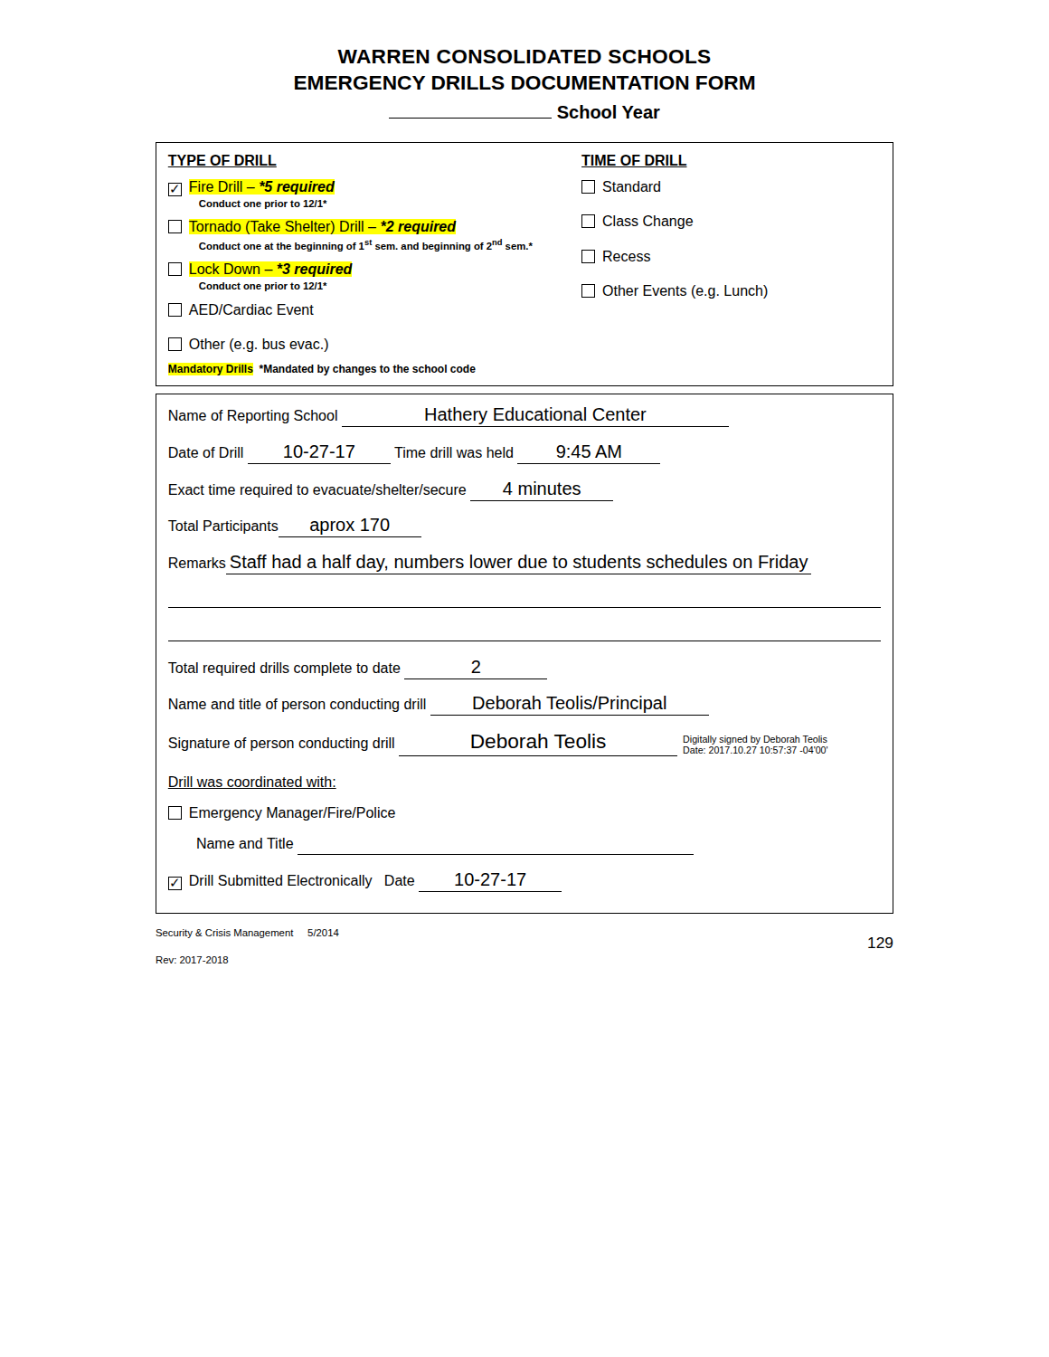WARREN CONSOLIDATED SCHOOLS
EMERGENCY DRILLS DOCUMENTATION FORM
School Year
| TYPE OF DRILL Fire Drill – *5 required Conduct one prior to 12/1* Tornado (Take Shelter) Drill – *2 required Conduct one at the beginning of 1 st sem. and beginning of 2 nd sem.* Lock Down – *3 required Conduct one prior to 12/1* AED/Cardiac Event Other (e.g. bus evac.) Mandatory Drills *Mandated by changes to the school code | TIME OF DRILL Standard Class Change Recess Other Events (e.g. Lunch) |
Name of Reporting School Hathery Educational Center
Date of Drill 10-27-17 Time drill was held 9:45 AM
Exact time required to evacuate/shelter/secure 4 minutes
Total Participantsaprox 170
RemarksStaff had a half day, numbers lower due to students schedules on Friday
Total required drills complete to date 2
Name and title of person conducting drill Deborah Teolis/Principal
Signature of person conducting drill Deborah Teolis Digitally signed by Deborah Teolis
Date: 2017.10.27 10:57:37 -04'00'
Drill was coordinated with:
Emergency Manager/Fire/Police
Name and Title
Drill Submitted Electronically Date 10-27-17
Security & Crisis Management 5/2014
129
Rev: 2017-2018